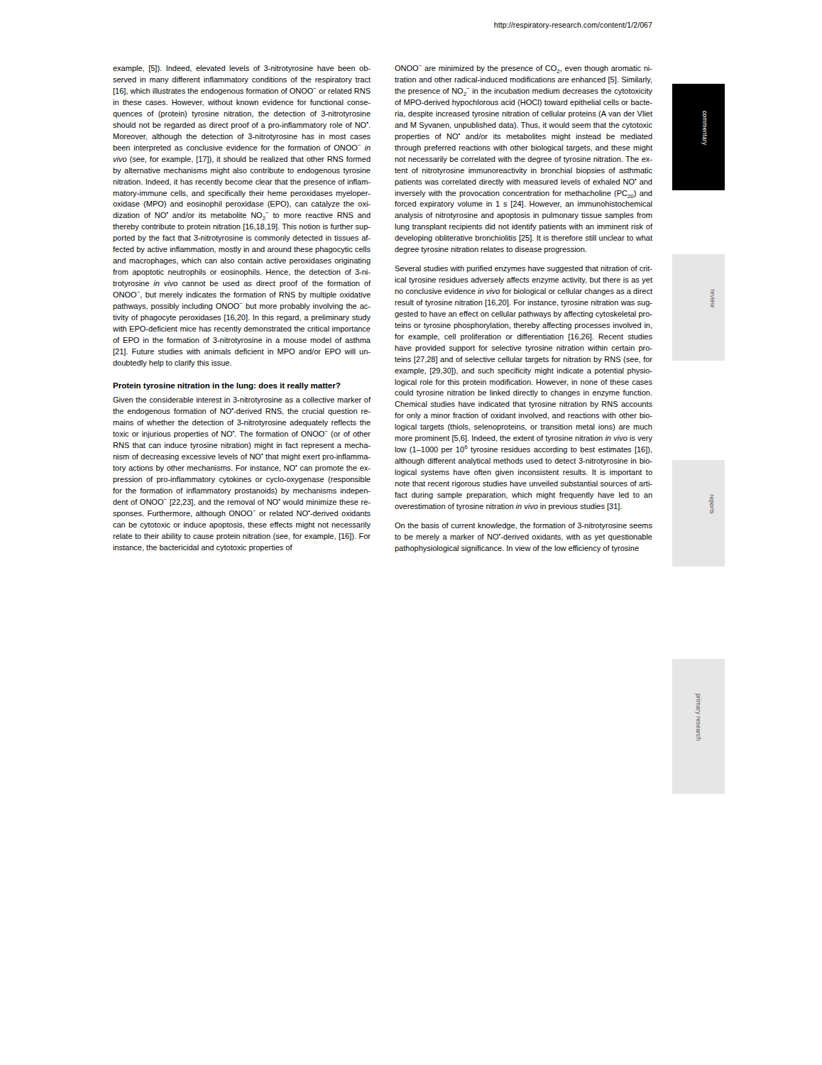http://respiratory-research.com/content/1/2/067
example, [5]). Indeed, elevated levels of 3-nitrotyrosine have been observed in many different inflammatory conditions of the respiratory tract [16], which illustrates the endogenous formation of ONOO− or related RNS in these cases. However, without known evidence for functional consequences of (protein) tyrosine nitration, the detection of 3-nitrotyrosine should not be regarded as direct proof of a pro-inflammatory role of NO•. Moreover, although the detection of 3-nitrotyrosine has in most cases been interpreted as conclusive evidence for the formation of ONOO− in vivo (see, for example, [17]), it should be realized that other RNS formed by alternative mechanisms might also contribute to endogenous tyrosine nitration. Indeed, it has recently become clear that the presence of inflammatory-immune cells, and specifically their heme peroxidases myeloperoxidase (MPO) and eosinophil peroxidase (EPO), can catalyze the oxidization of NO• and/or its metabolite NO2− to more reactive RNS and thereby contribute to protein nitration [16,18,19]. This notion is further supported by the fact that 3-nitrotyrosine is commonly detected in tissues affected by active inflammation, mostly in and around these phagocytic cells and macrophages, which can also contain active peroxidases originating from apoptotic neutrophils or eosinophils. Hence, the detection of 3-nitrotyrosine in vivo cannot be used as direct proof of the formation of ONOO−, but merely indicates the formation of RNS by multiple oxidative pathways, possibly including ONOO− but more probably involving the activity of phagocyte peroxidases [16,20]. In this regard, a preliminary study with EPO-deficient mice has recently demonstrated the critical importance of EPO in the formation of 3-nitrotyrosine in a mouse model of asthma [21]. Future studies with animals deficient in MPO and/or EPO will undoubtedly help to clarify this issue.
Protein tyrosine nitration in the lung: does it really matter?
Given the considerable interest in 3-nitrotyrosine as a collective marker of the endogenous formation of NO•-derived RNS, the crucial question remains of whether the detection of 3-nitrotyrosine adequately reflects the toxic or injurious properties of NO•. The formation of ONOO− (or of other RNS that can induce tyrosine nitration) might in fact represent a mechanism of decreasing excessive levels of NO• that might exert pro-inflammatory actions by other mechanisms. For instance, NO• can promote the expression of pro-inflammatory cytokines or cyclo-oxygenase (responsible for the formation of inflammatory prostanoids) by mechanisms independent of ONOO− [22,23], and the removal of NO• would minimize these responses. Furthermore, although ONOO− or related NO•-derived oxidants can be cytotoxic or induce apoptosis, these effects might not necessarily relate to their ability to cause protein nitration (see, for example, [16]). For instance, the bactericidal and cytotoxic properties of
ONOO− are minimized by the presence of CO2, even though aromatic nitration and other radical-induced modifications are enhanced [5]. Similarly, the presence of NO2− in the incubation medium decreases the cytotoxicity of MPO-derived hypochlorous acid (HOCl) toward epithelial cells or bacteria, despite increased tyrosine nitration of cellular proteins (A van der Vliet and M Syvanen, unpublished data). Thus, it would seem that the cytotoxic properties of NO• and/or its metabolites might instead be mediated through preferred reactions with other biological targets, and these might not necessarily be correlated with the degree of tyrosine nitration. The extent of nitrotyrosine immunoreactivity in bronchial biopsies of asthmatic patients was correlated directly with measured levels of exhaled NO• and inversely with the provocation concentration for methacholine (PC20) and forced expiratory volume in 1 s [24]. However, an immunohistochemical analysis of nitrotyrosine and apoptosis in pulmonary tissue samples from lung transplant recipients did not identify patients with an imminent risk of developing obliterative bronchiolitis [25]. It is therefore still unclear to what degree tyrosine nitration relates to disease progression.
Several studies with purified enzymes have suggested that nitration of critical tyrosine residues adversely affects enzyme activity, but there is as yet no conclusive evidence in vivo for biological or cellular changes as a direct result of tyrosine nitration [16,20]. For instance, tyrosine nitration was suggested to have an effect on cellular pathways by affecting cytoskeletal proteins or tyrosine phosphorylation, thereby affecting processes involved in, for example, cell proliferation or differentiation [16,26]. Recent studies have provided support for selective tyrosine nitration within certain proteins [27,28] and of selective cellular targets for nitration by RNS (see, for example, [29,30]), and such specificity might indicate a potential physiological role for this protein modification. However, in none of these cases could tyrosine nitration be linked directly to changes in enzyme function. Chemical studies have indicated that tyrosine nitration by RNS accounts for only a minor fraction of oxidant involved, and reactions with other biological targets (thiols, selenoproteins, or transition metal ions) are much more prominent [5,6]. Indeed, the extent of tyrosine nitration in vivo is very low (1–1000 per 106 tyrosine residues according to best estimates [16]), although different analytical methods used to detect 3-nitrotyrosine in biological systems have often given inconsistent results. It is important to note that recent rigorous studies have unveiled substantial sources of artifact during sample preparation, which might frequently have led to an overestimation of tyrosine nitration in vivo in previous studies [31].
On the basis of current knowledge, the formation of 3-nitrotyrosine seems to be merely a marker of NO•-derived oxidants, with as yet questionable pathophysiological significance. In view of the low efficiency of tyrosine
commentary
review
reports
primary research